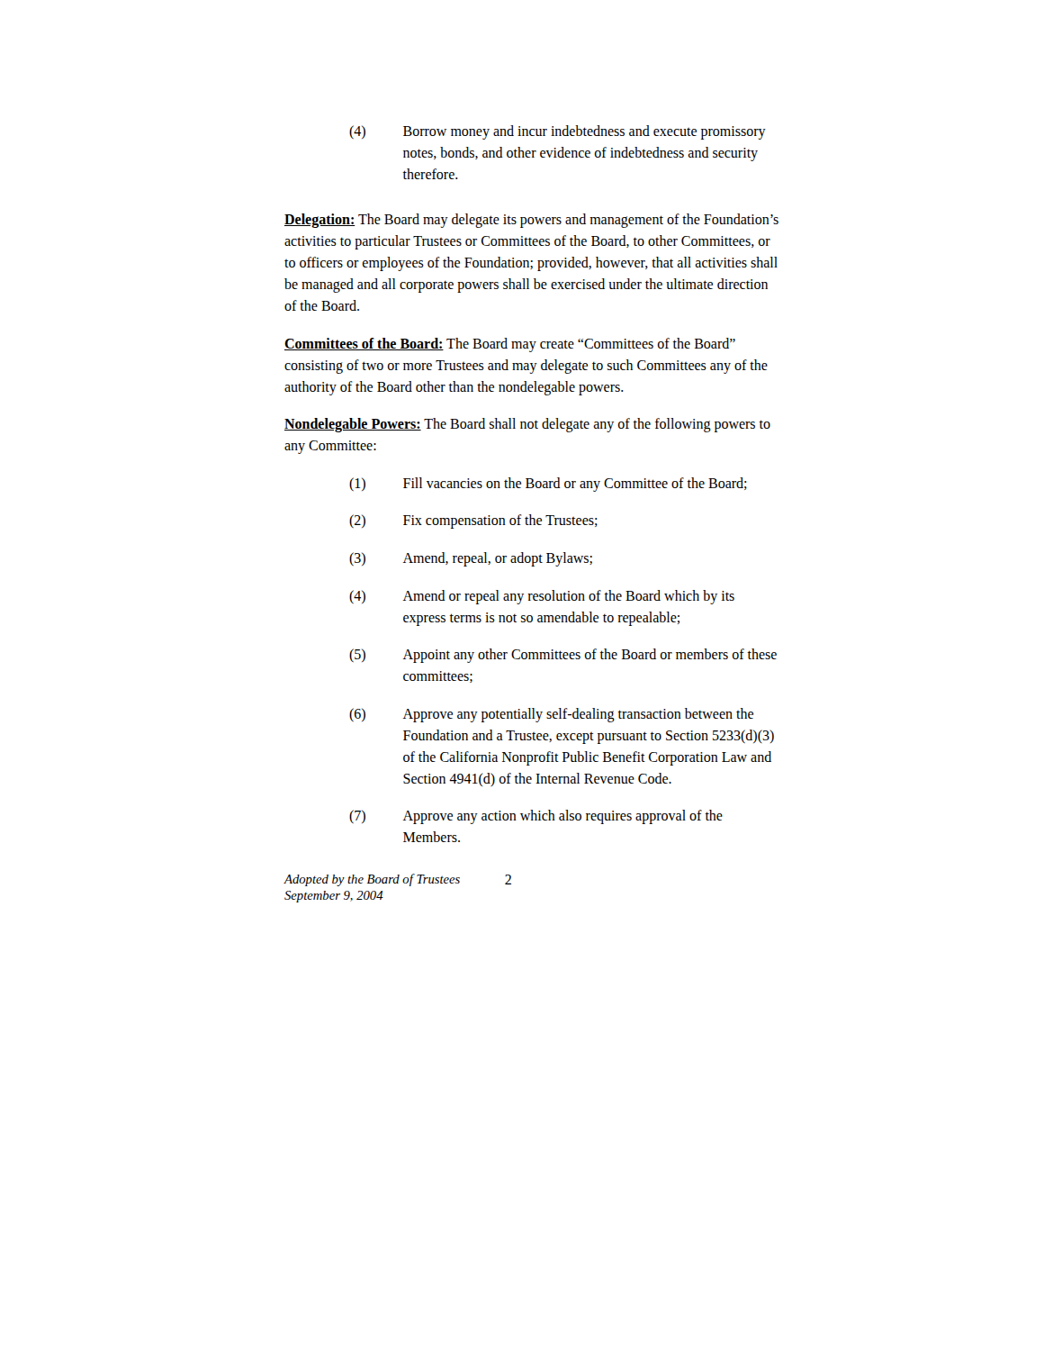(4) Borrow money and incur indebtedness and execute promissory notes, bonds, and other evidence of indebtedness and security therefore.
Delegation: The Board may delegate its powers and management of the Foundation’s activities to particular Trustees or Committees of the Board, to other Committees, or to officers or employees of the Foundation; provided, however, that all activities shall be managed and all corporate powers shall be exercised under the ultimate direction of the Board.
Committees of the Board: The Board may create “Committees of the Board” consisting of two or more Trustees and may delegate to such Committees any of the authority of the Board other than the nondelegable powers.
Nondelegable Powers: The Board shall not delegate any of the following powers to any Committee:
(1) Fill vacancies on the Board or any Committee of the Board;
(2) Fix compensation of the Trustees;
(3) Amend, repeal, or adopt Bylaws;
(4) Amend or repeal any resolution of the Board which by its express terms is not so amendable to repealable;
(5) Appoint any other Committees of the Board or members of these committees;
(6) Approve any potentially self-dealing transaction between the Foundation and a Trustee, except pursuant to Section 5233(d)(3) of the California Nonprofit Public Benefit Corporation Law and Section 4941(d) of the Internal Revenue Code.
(7) Approve any action which also requires approval of the Members.
Adopted by the Board of Trustees2
September 9, 2004